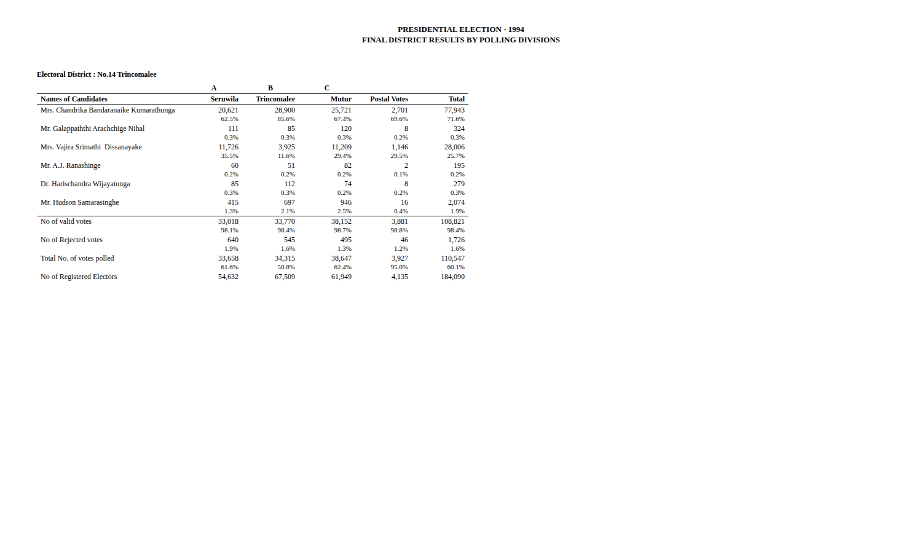PRESIDENTIAL ELECTION - 1994
FINAL DISTRICT RESULTS BY POLLING DIVISIONS
Electoral District : No.14 Trincomalee
| | A | B | C | | |
| --- | --- | --- | --- | --- | --- |
| Names of Candidates | Seruwila | Trincomalee | Mutur | Postal Votes | Total |
| Mrs. Chandrika Bandaranaike Kumarathunga | 20,621 | 28,900 | 25,721 | 2,701 | 77,943 |
| 62.5% | 85.6% | 67.4% | 69.6% | 71.6% |
| Mr. Galappaththi Arachchige Nihal | 111 | 85 | 120 | 8 | 324 |
| 0.3% | 0.3% | 0.3% | 0.2% | 0.3% |
| Mrs. Vajira Srimathi Dissanayake | 11,726 | 3,925 | 11,209 | 1,146 | 28,006 |
| 35.5% | 11.6% | 29.4% | 29.5% | 25.7% |
| Mr. A.J. Ranashinge | 60 | 51 | 82 | 2 | 195 |
| 0.2% | 0.2% | 0.2% | 0.1% | 0.2% |
| Dr. Harischandra Wijayatunga | 85 | 112 | 74 | 8 | 279 |
| 0.3% | 0.3% | 0.2% | 0.2% | 0.3% |
| Mr. Hudson Samarasinghe | 415 | 697 | 946 | 16 | 2,074 |
| 1.3% | 2.1% | 2.5% | 0.4% | 1.9% |
| No of valid votes | 33,018 | 33,770 | 38,152 | 3,881 | 108,821 |
| 98.1% | 98.4% | 98.7% | 98.8% | 98.4% |
| No of Rejected votes | 640 | 545 | 495 | 46 | 1,726 |
| 1.9% | 1.6% | 1.3% | 1.2% | 1.6% |
| Total No. of votes polled | 33,658 | 34,315 | 38,647 | 3,927 | 110,547 |
| 61.6% | 50.8% | 62.4% | 95.0% | 60.1% |
| No of Registered Electors | 54,632 | 67,509 | 61,949 | 4,135 | 184,090 |